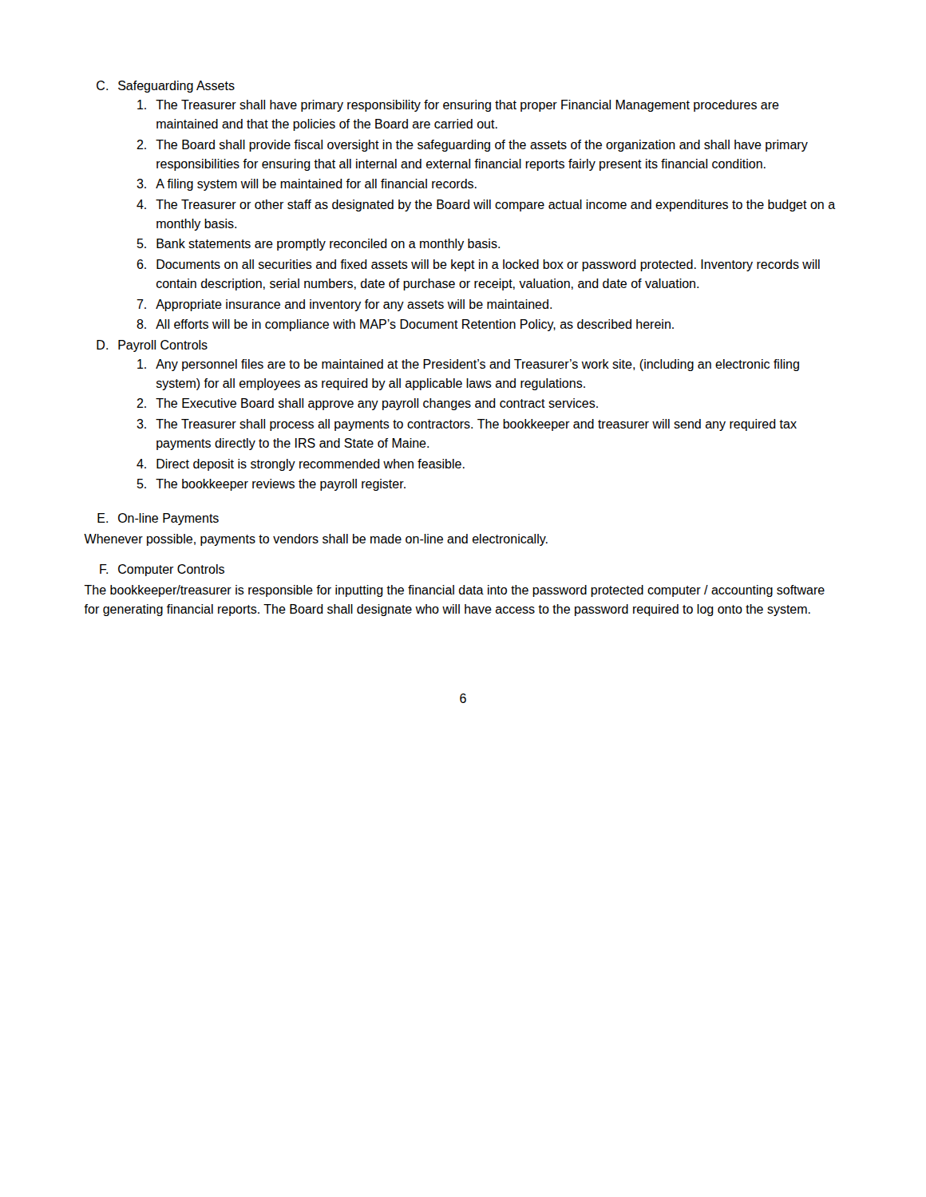Safeguarding Assets
The Treasurer shall have primary responsibility for ensuring that proper Financial Management procedures are maintained and that the policies of the Board are carried out.
The Board shall provide fiscal oversight in the safeguarding of the assets of the organization and shall have primary responsibilities for ensuring that all internal and external financial reports fairly present its financial condition.
A filing system will be maintained for all financial records.
The Treasurer or other staff as designated by the Board will compare actual income and expenditures to the budget on a monthly basis.
Bank statements are promptly reconciled on a monthly basis.
Documents on all securities and fixed assets will be kept in a locked box or password protected. Inventory records will contain description, serial numbers, date of purchase or receipt, valuation, and date of valuation.
Appropriate insurance and inventory for any assets will be maintained.
All efforts will be in compliance with MAP’s Document Retention Policy, as described herein.
Payroll Controls
Any personnel files are to be maintained at the President’s and Treasurer’s work site, (including an electronic filing system) for all employees as required by all applicable laws and regulations.
The Executive Board shall approve any payroll changes and contract services.
The Treasurer shall process all payments to contractors. The bookkeeper and treasurer will send any required tax payments directly to the IRS and State of Maine.
Direct deposit is strongly recommended when feasible.
The bookkeeper reviews the payroll register.
On-line Payments
Whenever possible, payments to vendors shall be made on-line and electronically.
Computer Controls
The bookkeeper/treasurer is responsible for inputting the financial data into the password protected computer / accounting software for generating financial reports. The Board shall designate who will have access to the password required to log onto the system.
6